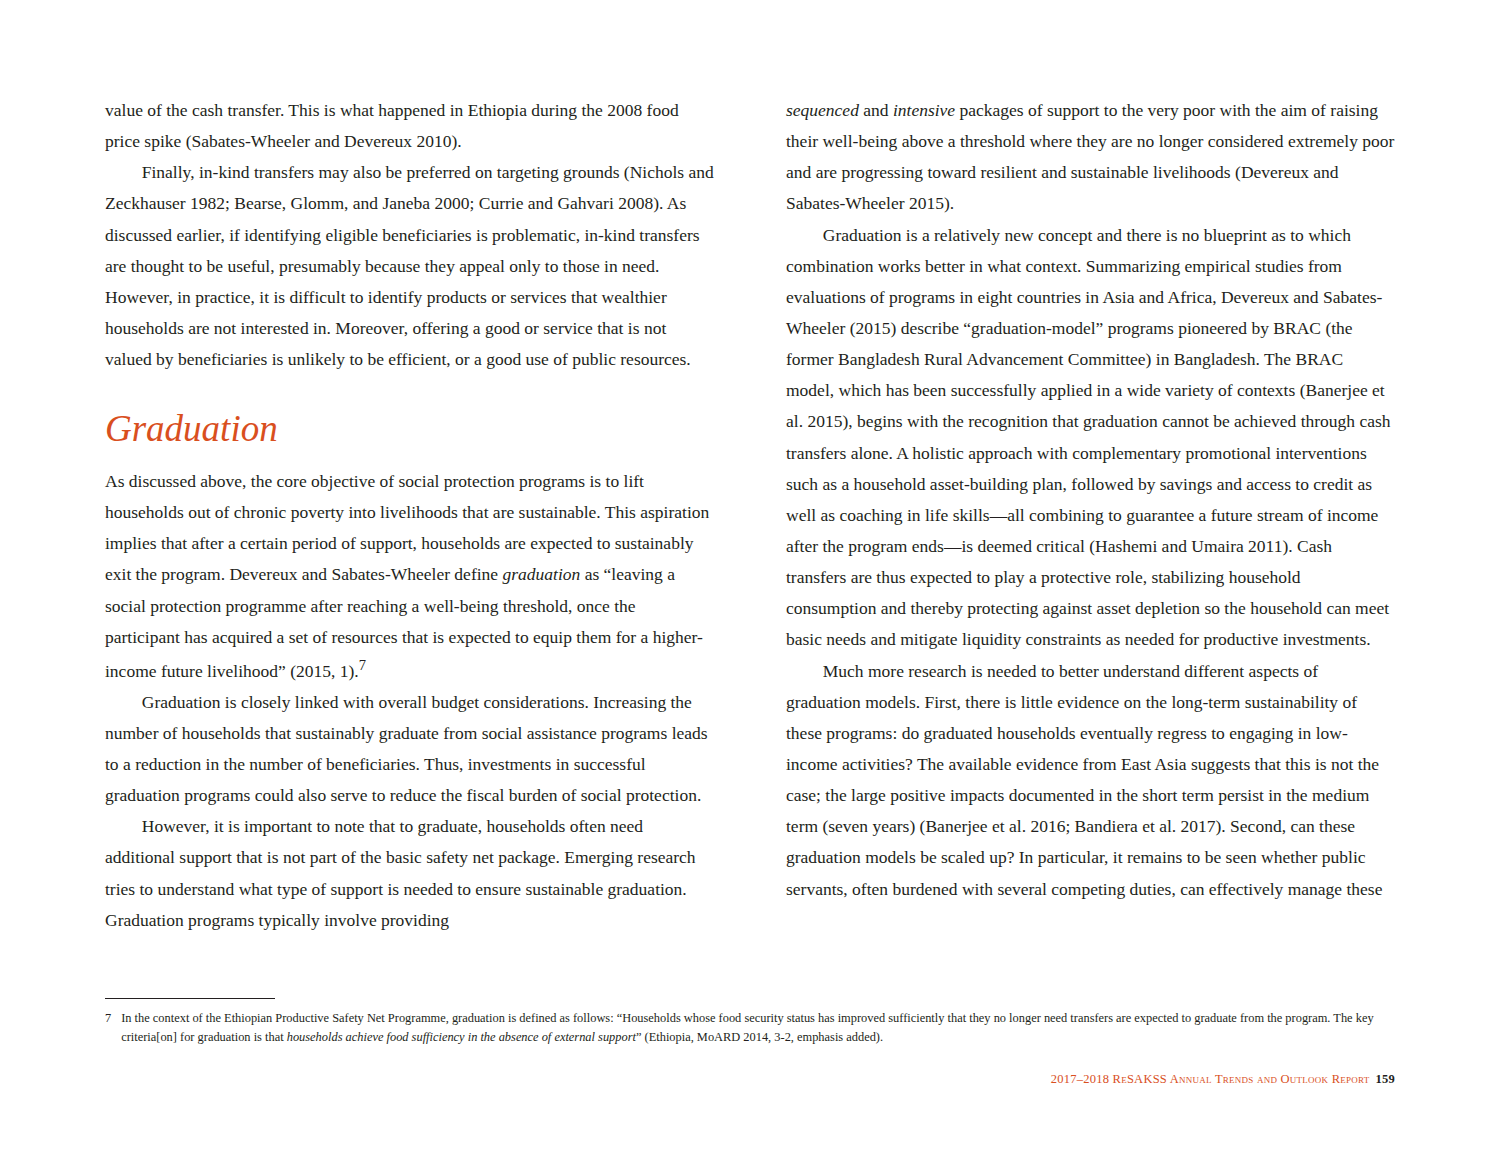value of the cash transfer. This is what happened in Ethiopia during the 2008 food price spike (Sabates-Wheeler and Devereux 2010).
Finally, in-kind transfers may also be preferred on targeting grounds (Nichols and Zeckhauser 1982; Bearse, Glomm, and Janeba 2000; Currie and Gahvari 2008). As discussed earlier, if identifying eligible beneficiaries is problematic, in-kind transfers are thought to be useful, presumably because they appeal only to those in need. However, in practice, it is difficult to identify products or services that wealthier households are not interested in. Moreover, offering a good or service that is not valued by beneficiaries is unlikely to be efficient, or a good use of public resources.
Graduation
As discussed above, the core objective of social protection programs is to lift households out of chronic poverty into livelihoods that are sustainable. This aspiration implies that after a certain period of support, households are expected to sustainably exit the program. Devereux and Sabates-Wheeler define graduation as “leaving a social protection programme after reaching a well-being threshold, once the participant has acquired a set of resources that is expected to equip them for a higher-income future livelihood” (2015, 1).7
Graduation is closely linked with overall budget considerations. Increasing the number of households that sustainably graduate from social assistance programs leads to a reduction in the number of beneficiaries. Thus, investments in successful graduation programs could also serve to reduce the fiscal burden of social protection.
However, it is important to note that to graduate, households often need additional support that is not part of the basic safety net package. Emerging research tries to understand what type of support is needed to ensure sustainable graduation. Graduation programs typically involve providing
sequenced and intensive packages of support to the very poor with the aim of raising their well-being above a threshold where they are no longer considered extremely poor and are progressing toward resilient and sustainable livelihoods (Devereux and Sabates-Wheeler 2015).
Graduation is a relatively new concept and there is no blueprint as to which combination works better in what context. Summarizing empirical studies from evaluations of programs in eight countries in Asia and Africa, Devereux and Sabates-Wheeler (2015) describe “graduation-model” programs pioneered by BRAC (the former Bangladesh Rural Advancement Committee) in Bangladesh. The BRAC model, which has been successfully applied in a wide variety of contexts (Banerjee et al. 2015), begins with the recognition that graduation cannot be achieved through cash transfers alone. A holistic approach with complementary promotional interventions such as a household asset-building plan, followed by savings and access to credit as well as coaching in life skills—all combining to guarantee a future stream of income after the program ends—is deemed critical (Hashemi and Umaira 2011). Cash transfers are thus expected to play a protective role, stabilizing household consumption and thereby protecting against asset depletion so the household can meet basic needs and mitigate liquidity constraints as needed for productive investments.
Much more research is needed to better understand different aspects of graduation models. First, there is little evidence on the long-term sustainability of these programs: do graduated households eventually regress to engaging in low-income activities? The available evidence from East Asia suggests that this is not the case; the large positive impacts documented in the short term persist in the medium term (seven years) (Banerjee et al. 2016; Bandiera et al. 2017). Second, can these graduation models be scaled up? In particular, it remains to be seen whether public servants, often burdened with several competing duties, can effectively manage these
7
In the context of the Ethiopian Productive Safety Net Programme, graduation is defined as follows: “Households whose food security status has improved sufficiently that they no longer need transfers are expected to graduate from the program. The key criteria[on] for graduation is that households achieve food sufficiency in the absence of external support” (Ethiopia, MoARD 2014, 3-2, emphasis added).
2017–2018 ReSAKSS Annual Trends and Outlook Report 159